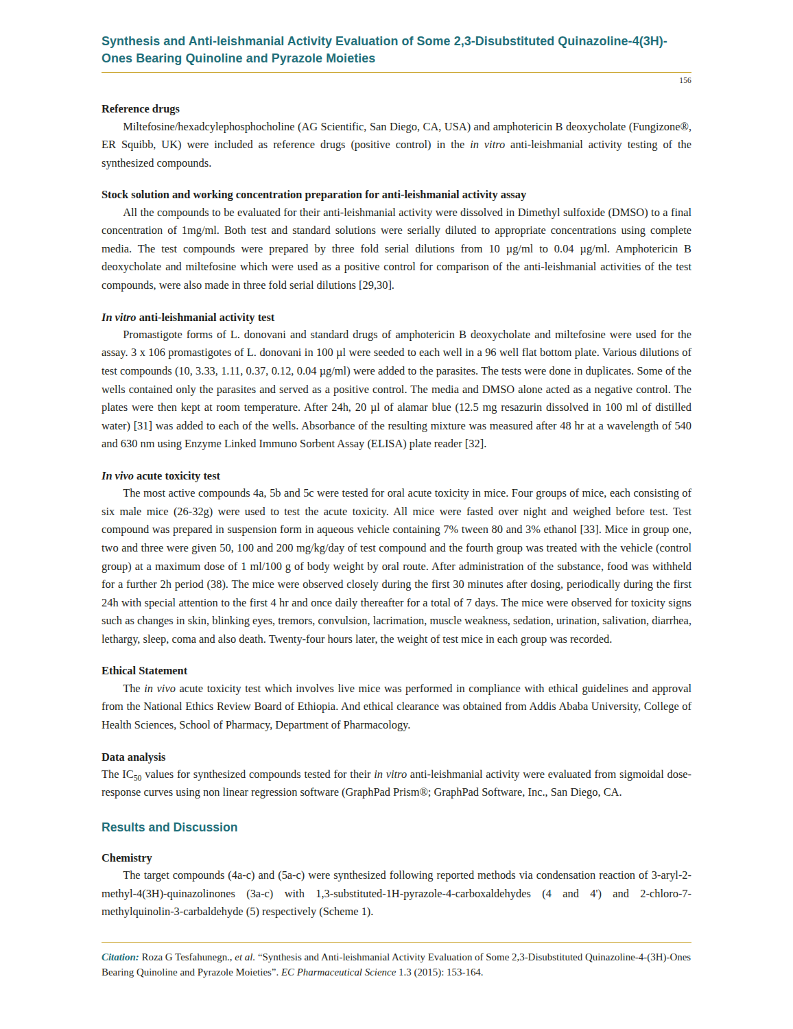Synthesis and Anti-leishmanial Activity Evaluation of Some 2,3-Disubstituted Quinazoline-4(3H)-Ones Bearing Quinoline and Pyrazole Moieties
156
Reference drugs
Miltefosine/hexadcylephosphocholine (AG Scientific, San Diego, CA, USA) and amphotericin B deoxycholate (Fungizone®, ER Squibb, UK) were included as reference drugs (positive control) in the in vitro anti-leishmanial activity testing of the synthesized compounds.
Stock solution and working concentration preparation for anti-leishmanial activity assay
All the compounds to be evaluated for their anti-leishmanial activity were dissolved in Dimethyl sulfoxide (DMSO) to a final concentration of 1mg/ml. Both test and standard solutions were serially diluted to appropriate concentrations using complete media. The test compounds were prepared by three fold serial dilutions from 10 µg/ml to 0.04 µg/ml. Amphotericin B deoxycholate and miltefosine which were used as a positive control for comparison of the anti-leishmanial activities of the test compounds, were also made in three fold serial dilutions [29,30].
In vitro anti-leishmanial activity test
Promastigote forms of L. donovani and standard drugs of amphotericin B deoxycholate and miltefosine were used for the assay. 3 x 106 promastigotes of L. donovani in 100 µl were seeded to each well in a 96 well flat bottom plate. Various dilutions of test compounds (10, 3.33, 1.11, 0.37, 0.12, 0.04 µg/ml) were added to the parasites. The tests were done in duplicates. Some of the wells contained only the parasites and served as a positive control. The media and DMSO alone acted as a negative control. The plates were then kept at room temperature. After 24h, 20 µl of alamar blue (12.5 mg resazurin dissolved in 100 ml of distilled water) [31] was added to each of the wells. Absorbance of the resulting mixture was measured after 48 hr at a wavelength of 540 and 630 nm using Enzyme Linked Immuno Sorbent Assay (ELISA) plate reader [32].
In vivo acute toxicity test
The most active compounds 4a, 5b and 5c were tested for oral acute toxicity in mice. Four groups of mice, each consisting of six male mice (26-32g) were used to test the acute toxicity. All mice were fasted over night and weighed before test. Test compound was prepared in suspension form in aqueous vehicle containing 7% tween 80 and 3% ethanol [33]. Mice in group one, two and three were given 50, 100 and 200 mg/kg/day of test compound and the fourth group was treated with the vehicle (control group) at a maximum dose of 1 ml/100 g of body weight by oral route. After administration of the substance, food was withheld for a further 2h period (38). The mice were observed closely during the first 30 minutes after dosing, periodically during the first 24h with special attention to the first 4 hr and once daily thereafter for a total of 7 days. The mice were observed for toxicity signs such as changes in skin, blinking eyes, tremors, convulsion, lacrimation, muscle weakness, sedation, urination, salivation, diarrhea, lethargy, sleep, coma and also death. Twenty-four hours later, the weight of test mice in each group was recorded.
Ethical Statement
The in vivo acute toxicity test which involves live mice was performed in compliance with ethical guidelines and approval from the National Ethics Review Board of Ethiopia. And ethical clearance was obtained from Addis Ababa University, College of Health Sciences, School of Pharmacy, Department of Pharmacology.
Data analysis
The IC50 values for synthesized compounds tested for their in vitro anti-leishmanial activity were evaluated from sigmoidal dose- response curves using non linear regression software (GraphPad Prism®; GraphPad Software, Inc., San Diego, CA.
Results and Discussion
Chemistry
The target compounds (4a-c) and (5a-c) were synthesized following reported methods via condensation reaction of 3-aryl-2-methyl-4(3H)-quinazolinones (3a-c) with 1,3-substituted-1H-pyrazole-4-carboxaldehydes (4 and 4') and 2-chloro-7-methylquinolin-3-carbaldehyde (5) respectively (Scheme 1).
Citation: Roza G Tesfahunegn., et al. “Synthesis and Anti-leishmanial Activity Evaluation of Some 2,3-Disubstituted Quinazoline-4-(3H)-Ones Bearing Quinoline and Pyrazole Moieties”. EC Pharmaceutical Science 1.3 (2015): 153-164.